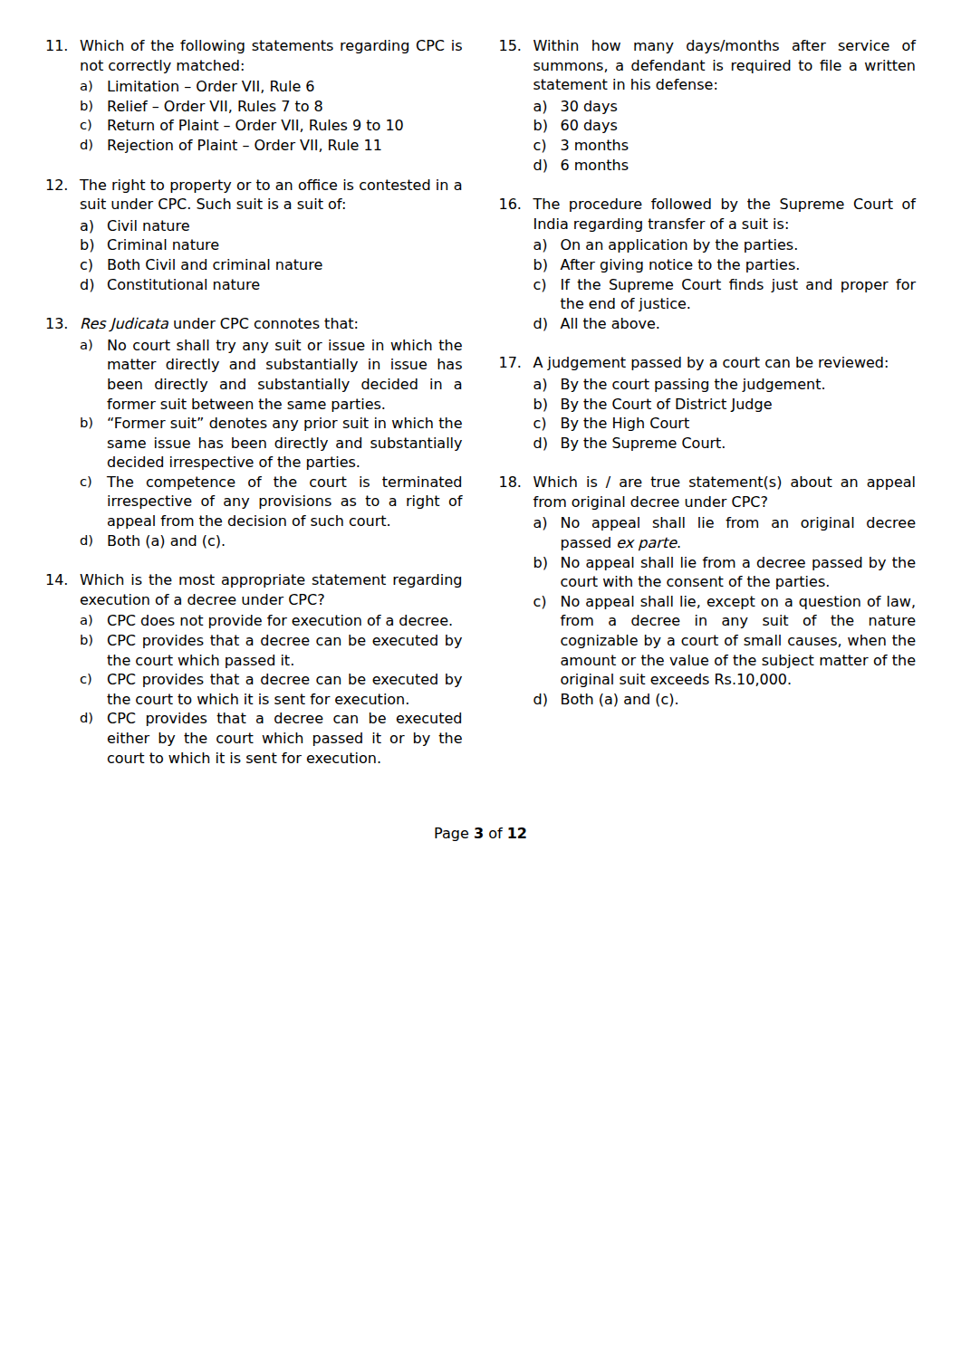11.
Which of the following statements regarding CPC is not correctly matched:
a) Limitation – Order VII, Rule 6
b) Relief – Order VII, Rules 7 to 8
c) Return of Plaint – Order VII, Rules 9 to 10
d) Rejection of Plaint – Order VII, Rule 11
12.
The right to property or to an office is contested in a suit under CPC. Such suit is a suit of:
a) Civil nature
b) Criminal nature
c) Both Civil and criminal nature
d) Constitutional nature
13.
Res Judicata under CPC connotes that:
a) No court shall try any suit or issue in which the matter directly and substantially in issue has been directly and substantially decided in a former suit between the same parties.
b)“Former suit” denotes any prior suit in which the same issue has been directly and substantially decided irrespective of the parties.
c) The competence of the court is terminated irrespective of any provisions as to a right of appeal from the decision of such court.
d) Both (a) and (c).
14.
Which is the most appropriate statement regarding execution of a decree under CPC?
a) CPC does not provide for execution of a decree.
b) CPC provides that a decree can be executed by the court which passed it.
c) CPC provides that a decree can be executed by the court to which it is sent for execution.
d) CPC provides that a decree can be executed either by the court which passed it or by the court to which it is sent for execution.
15.
Within how many days/months after service of summons, a defendant is required to file a written statement in his defense:
a) 30 days
b) 60 days
c) 3 months
d) 6 months
16.
The procedure followed by the Supreme Court of India regarding transfer of a suit is:
a) On an application by the parties.
b) After giving notice to the parties.
c) If the Supreme Court finds just and proper for the end of justice.
d) All the above.
17.
A judgement passed by a court can be reviewed:
a) By the court passing the judgement.
b) By the Court of District Judge
c) By the High Court
d) By the Supreme Court.
18.
Which is / are true statement(s) about an appeal from original decree under CPC?
a) No appeal shall lie from an original decree passed ex parte.
b) No appeal shall lie from a decree passed by the court with the consent of the parties.
c) No appeal shall lie, except on a question of law, from a decree in any suit of the nature cognizable by a court of small causes, when the amount or the value of the subject matter of the original suit exceeds Rs.10,000.
d) Both (a) and (c).
Page 3 of 12